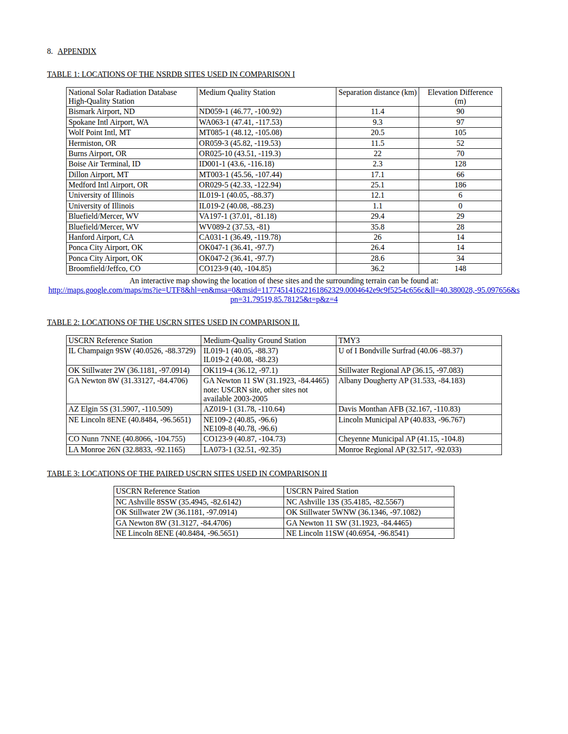8. APPENDIX
TABLE 1: LOCATIONS OF THE NSRDB SITES USED IN COMPARISON I
| National Solar Radiation Database High-Quality Station | Medium Quality Station | Separation distance (km) | Elevation Difference (m) |
| --- | --- | --- | --- |
| Bismark Airport, ND | ND059-1 (46.77, -100.92) | 11.4 | 90 |
| Spokane Intl Airport, WA | WA063-1 (47.41, -117.53) | 9.3 | 97 |
| Wolf Point Intl, MT | MT085-1 (48.12, -105.08) | 20.5 | 105 |
| Hermiston, OR | OR059-3 (45.82, -119.53) | 11.5 | 52 |
| Burns Airport, OR | OR025-10 (43.51, -119.3) | 22 | 70 |
| Boise Air Terminal, ID | ID001-1 (43.6, -116.18) | 2.3 | 128 |
| Dillon Airport, MT | MT003-1 (45.56, -107.44) | 17.1 | 66 |
| Medford Intl Airport, OR | OR029-5 (42.33, -122.94) | 25.1 | 186 |
| University of Illinois | IL019-1 (40.05, -88.37) | 12.1 | 6 |
| University of Illinois | IL019-2 (40.08, -88.23) | 1.1 | 0 |
| Bluefield/Mercer, WV | VA197-1 (37.01, -81.18) | 29.4 | 29 |
| Bluefield/Mercer, WV | WV089-2 (37.53, -81) | 35.8 | 28 |
| Hanford Airport, CA | CA031-1 (36.49, -119.78) | 26 | 14 |
| Ponca City Airport, OK | OK047-1 (36.41, -97.7) | 26.4 | 14 |
| Ponca City Airport, OK | OK047-2 (36.41, -97.7) | 28.6 | 34 |
| Broomfield/Jeffco, CO | CO123-9 (40, -104.85) | 36.2 | 148 |
An interactive map showing the location of these sites and the surrounding terrain can be found at:
http://maps.google.com/maps/ms?ie=UTF8&hl=en&msa=0&msid=117745141622161862329.0004642e9c9f5254c656c&ll=40.380028,-95.097656&spn=31.79519,85.78125&t=p&z=4
TABLE 2: LOCATIONS OF THE USCRN SITES USED IN COMPARISON II.
| USCRN Reference Station | Medium-Quality Ground Station | TMY3 |
| --- | --- | --- |
| IL Champaign 9SW (40.0526, -88.3729) | IL019-1 (40.05, -88.37) IL019-2 (40.08, -88.23) | U of I Bondville Surfrad (40.06 -88.37) |
| OK Stillwater 2W (36.1181, -97.0914) | OK119-4 (36.12, -97.1) | Stillwater Regional AP (36.15, -97.083) |
| GA Newton 8W (31.33127, -84.4706) | GA Newton 11 SW (31.1923, -84.4465) note: USCRN site, other sites not available 2003-2005 | Albany Dougherty AP (31.533, -84.183) |
| AZ Elgin 5S (31.5907, -110.509) | AZ019-1 (31.78, -110.64) | Davis Monthan AFB (32.167, -110.83) |
| NE Lincoln 8ENE (40.8484, -96.5651) | NE109-2 (40.85, -96.6) NE109-8 (40.78, -96.6) | Lincoln Municipal AP (40.833, -96.767) |
| CO Nunn 7NNE (40.8066, -104.755) | CO123-9 (40.87, -104.73) | Cheyenne Municipal AP (41.15, -104.8) |
| LA Monroe 26N (32.8833, -92.1165) | LA073-1 (32.51, -92.35) | Monroe Regional AP (32.517, -92.033) |
TABLE 3: LOCATIONS OF THE PAIRED USCRN SITES USED IN COMPARISON II
| USCRN Reference Station | USCRN Paired Station |
| --- | --- |
| NC Ashville 8SSW (35.4945, -82.6142) | NC Ashville 13S (35.4185, -82.5567) |
| OK Stillwater 2W (36.1181, -97.0914) | OK Stillwater 5WNW (36.1346, -97.1082) |
| GA Newton 8W (31.3127, -84.4706) | GA Newton 11 SW (31.1923, -84.4465) |
| NE Lincoln 8ENE (40.8484, -96.5651) | NE Lincoln 11SW (40.6954, -96.8541) |